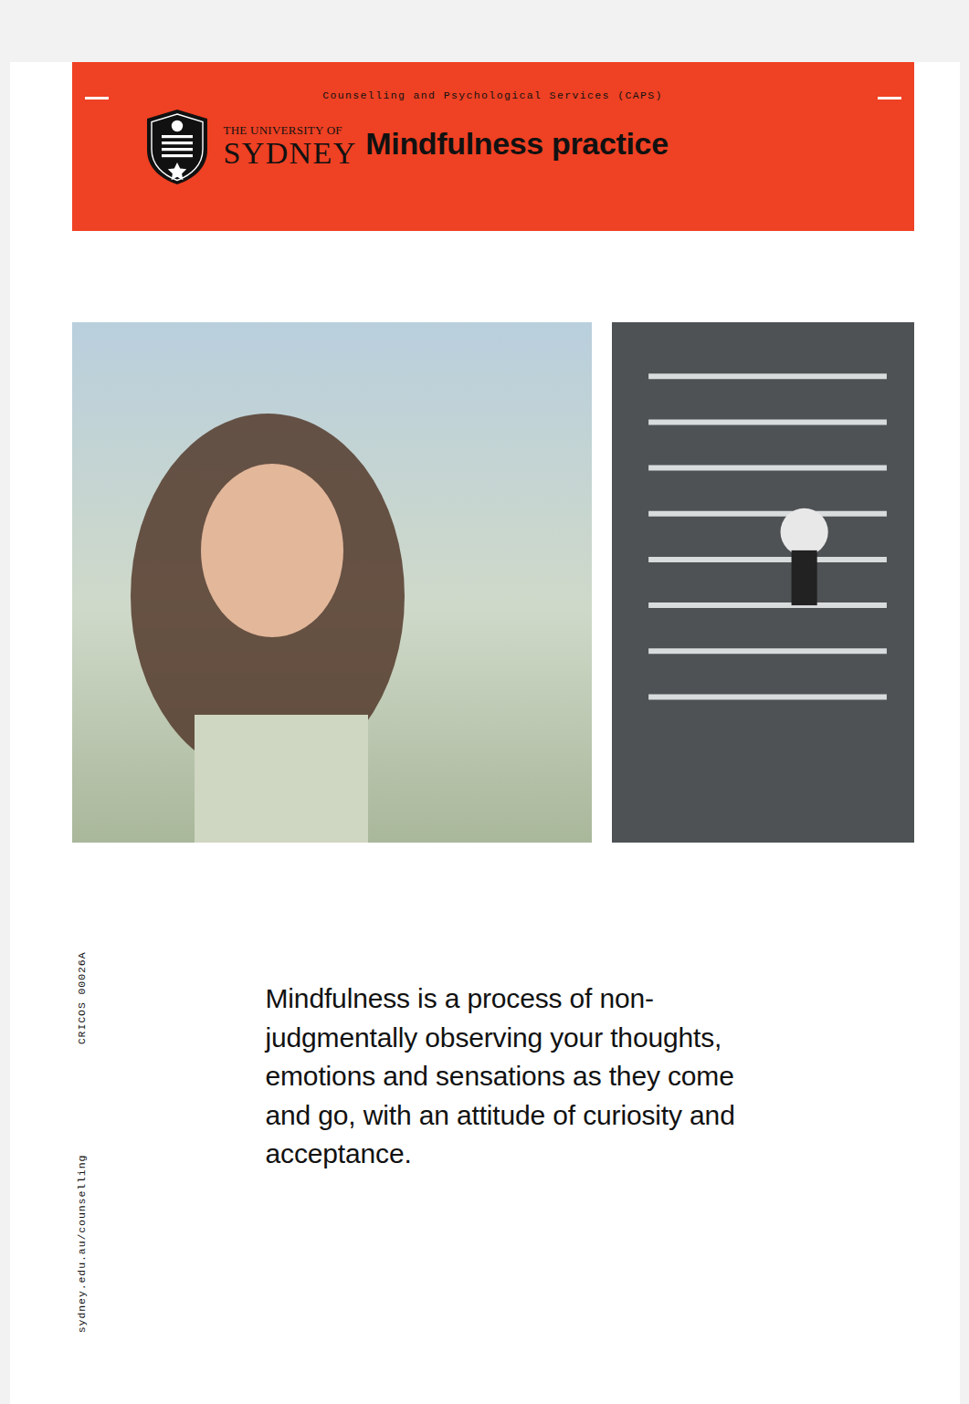Counselling and Psychological Services (CAPS)
THE UNIVERSITY OF SYDNEY
Mindfulness practice
Mindfulness is a process of non-judgmentally observing your thoughts, emotions and sensations as they come and go, with an attitude of curiosity and acceptance.
sydney.edu.au/counselling CRICOS 00026A